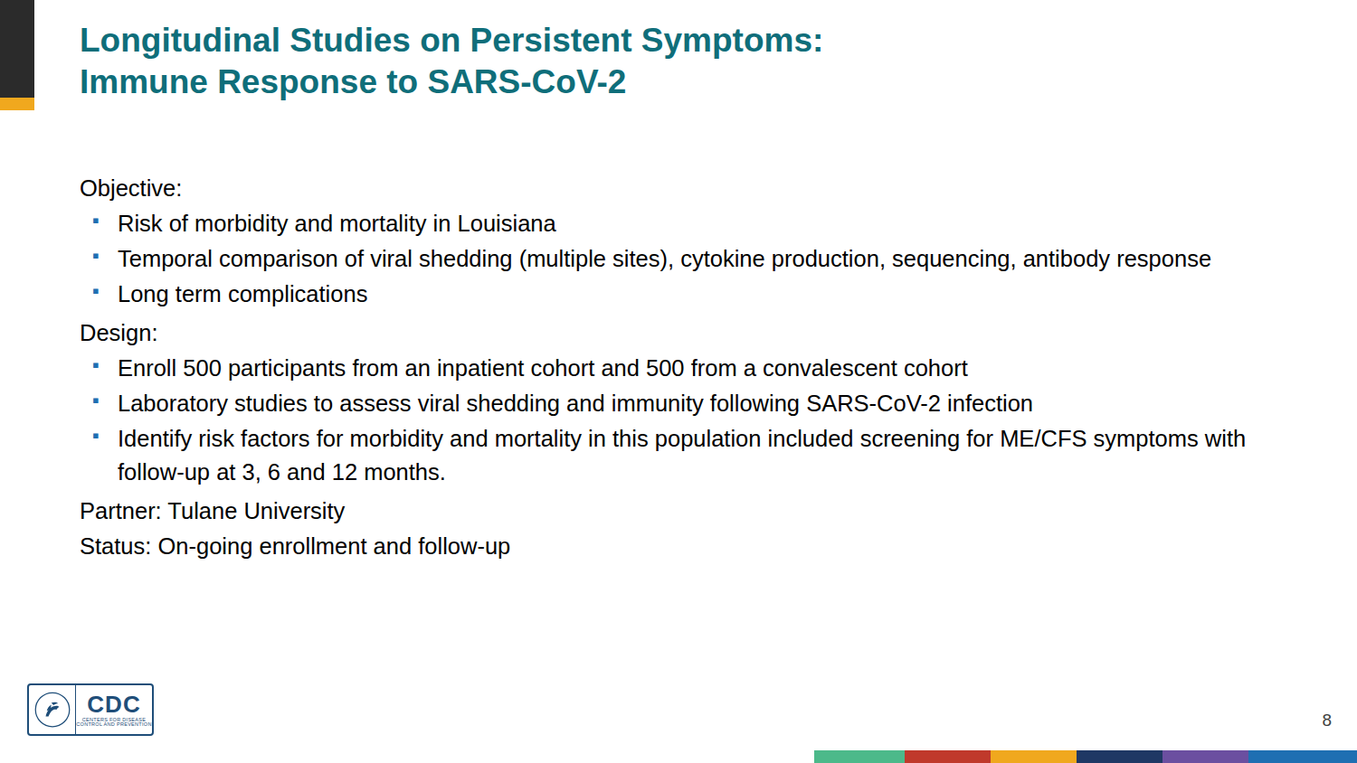Longitudinal Studies on Persistent Symptoms:
Immune Response to SARS-CoV-2
Objective:
Risk of morbidity and mortality in Louisiana
Temporal comparison of viral shedding (multiple sites), cytokine production, sequencing, antibody response
Long term complications
Design:
Enroll 500 participants from an inpatient cohort and 500 from a convalescent cohort
Laboratory studies to assess viral shedding and immunity following SARS-CoV-2 infection
Identify risk factors for morbidity and mortality in this population included screening for ME/CFS symptoms with follow-up at 3, 6 and 12 months.
Partner: Tulane University
Status: On-going enrollment and follow-up
CDC
CENTERS FOR DISEASE
CONTROL AND PREVENTION
8